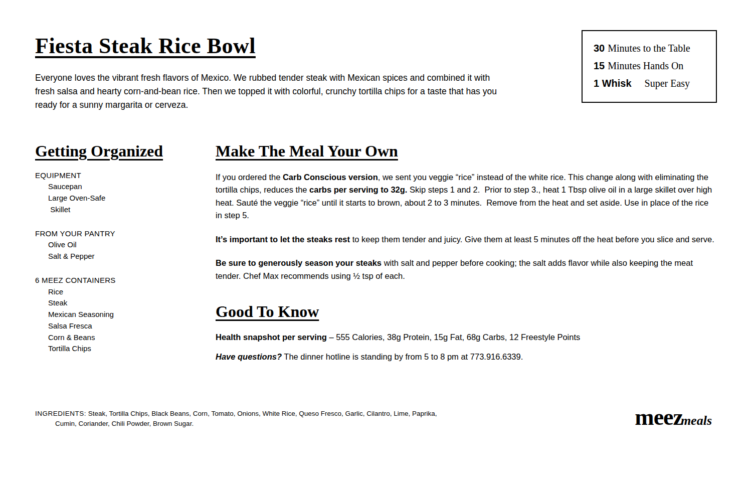Fiesta Steak Rice Bowl
Everyone loves the vibrant fresh flavors of Mexico. We rubbed tender steak with Mexican spices and combined it with fresh salsa and hearty corn-and-bean rice. Then we topped it with colorful, crunchy tortilla chips for a taste that has you ready for a sunny margarita or cerveza.
30 Minutes to the Table
15 Minutes Hands On
1 Whisk Super Easy
Getting Organized
EQUIPMENT
Saucepan
Large Oven-Safe
Skillet
FROM YOUR PANTRY
Olive Oil
Salt & Pepper
6 MEEZ CONTAINERS
Rice
Steak
Mexican Seasoning
Salsa Fresca
Corn & Beans
Tortilla Chips
Make The Meal Your Own
If you ordered the Carb Conscious version, we sent you veggie “rice” instead of the white rice. This change along with eliminating the tortilla chips, reduces the carbs per serving to 32g. Skip steps 1 and 2. Prior to step 3., heat 1 Tbsp olive oil in a large skillet over high heat. Sauté the veggie “rice” until it starts to brown, about 2 to 3 minutes. Remove from the heat and set aside. Use in place of the rice in step 5.
It’s important to let the steaks rest to keep them tender and juicy. Give them at least 5 minutes off the heat before you slice and serve.
Be sure to generously season your steaks with salt and pepper before cooking; the salt adds flavor while also keeping the meat tender. Chef Max recommends using ½ tsp of each.
Good To Know
Health snapshot per serving – 555 Calories, 38g Protein, 15g Fat, 68g Carbs, 12 Freestyle Points
Have questions? The dinner hotline is standing by from 5 to 8 pm at 773.916.6339.
INGREDIENTS: Steak, Tortilla Chips, Black Beans, Corn, Tomato, Onions, White Rice, Queso Fresco, Garlic, Cilantro, Lime, Paprika, Cumin, Coriander, Chili Powder, Brown Sugar.
meez meals